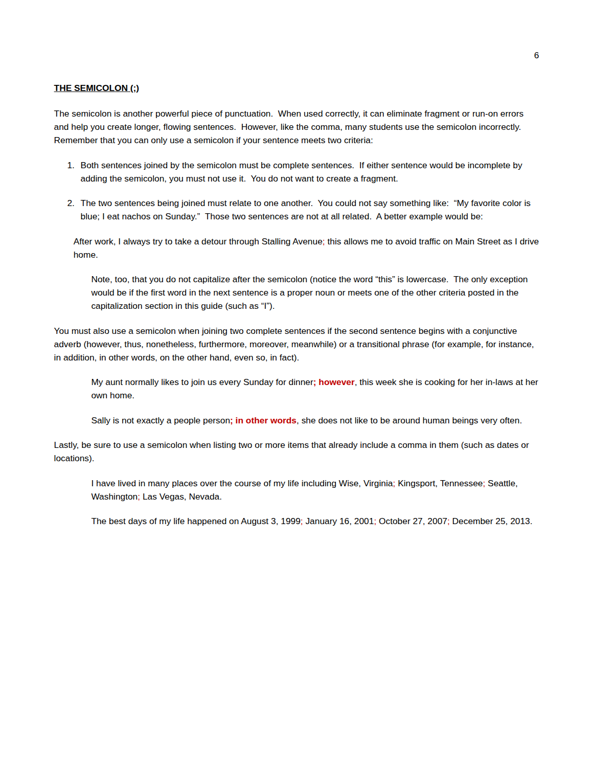6
THE SEMICOLON (;)
The semicolon is another powerful piece of punctuation. When used correctly, it can eliminate fragment or run-on errors and help you create longer, flowing sentences. However, like the comma, many students use the semicolon incorrectly. Remember that you can only use a semicolon if your sentence meets two criteria:
Both sentences joined by the semicolon must be complete sentences. If either sentence would be incomplete by adding the semicolon, you must not use it. You do not want to create a fragment.
The two sentences being joined must relate to one another. You could not say something like: “My favorite color is blue; I eat nachos on Sunday.” Those two sentences are not at all related. A better example would be:
After work, I always try to take a detour through Stalling Avenue; this allows me to avoid traffic on Main Street as I drive home.
Note, too, that you do not capitalize after the semicolon (notice the word “this” is lowercase. The only exception would be if the first word in the next sentence is a proper noun or meets one of the other criteria posted in the capitalization section in this guide (such as “I”).
You must also use a semicolon when joining two complete sentences if the second sentence begins with a conjunctive adverb (however, thus, nonetheless, furthermore, moreover, meanwhile) or a transitional phrase (for example, for instance, in addition, in other words, on the other hand, even so, in fact).
My aunt normally likes to join us every Sunday for dinner; however, this week she is cooking for her in-laws at her own home.
Sally is not exactly a people person; in other words, she does not like to be around human beings very often.
Lastly, be sure to use a semicolon when listing two or more items that already include a comma in them (such as dates or locations).
I have lived in many places over the course of my life including Wise, Virginia; Kingsport, Tennessee; Seattle, Washington; Las Vegas, Nevada.
The best days of my life happened on August 3, 1999; January 16, 2001; October 27, 2007; December 25, 2013.